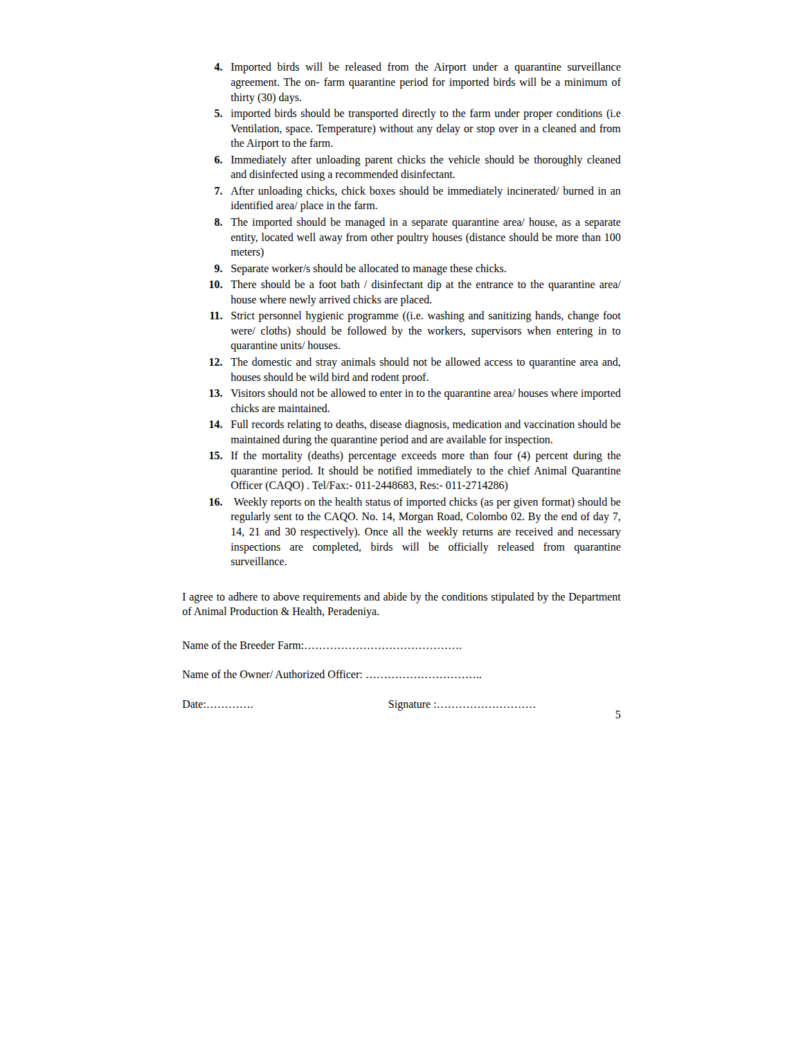Imported birds will be released from the Airport under a quarantine surveillance agreement. The on- farm quarantine period for imported birds will be a minimum of thirty (30) days.
imported birds should be transported directly to the farm under proper conditions (i.e Ventilation, space. Temperature) without any delay or stop over in a cleaned and from the Airport to the farm.
Immediately after unloading parent chicks the vehicle should be thoroughly cleaned and disinfected using a recommended disinfectant.
After unloading chicks, chick boxes should be immediately incinerated/ burned in an identified area/ place in the farm.
The imported should be managed in a separate quarantine area/ house, as a separate entity, located well away from other poultry houses (distance should be more than 100 meters)
Separate worker/s should be allocated to manage these chicks.
There should be a foot bath / disinfectant dip at the entrance to the quarantine area/ house where newly arrived chicks are placed.
Strict personnel hygienic programme ((i.e. washing and sanitizing hands, change foot were/ cloths) should be followed by the workers, supervisors when entering in to quarantine units/ houses.
The domestic and stray animals should not be allowed access to quarantine area and, houses should be wild bird and rodent proof.
Visitors should not be allowed to enter in to the quarantine area/ houses where imported chicks are maintained.
Full records relating to deaths, disease diagnosis, medication and vaccination should be maintained during the quarantine period and are available for inspection.
If the mortality (deaths) percentage exceeds more than four (4) percent during the quarantine period. It should be notified immediately to the chief Animal Quarantine Officer (CAQO) . Tel/Fax:- 011-2448683, Res:- 011-2714286)
Weekly reports on the health status of imported chicks (as per given format) should be regularly sent to the CAQO. No. 14, Morgan Road, Colombo 02. By the end of day 7, 14, 21 and 30 respectively). Once all the weekly returns are received and necessary inspections are completed, birds will be officially released from quarantine surveillance.
I agree to adhere to above requirements and abide by the conditions stipulated by the Department of Animal Production & Health, Peradeniya.
Name of the Breeder Farm:…………………………………….
Name of the Owner/ Authorized Officer: …………………………..
Date:…………. Signature :………………………
5